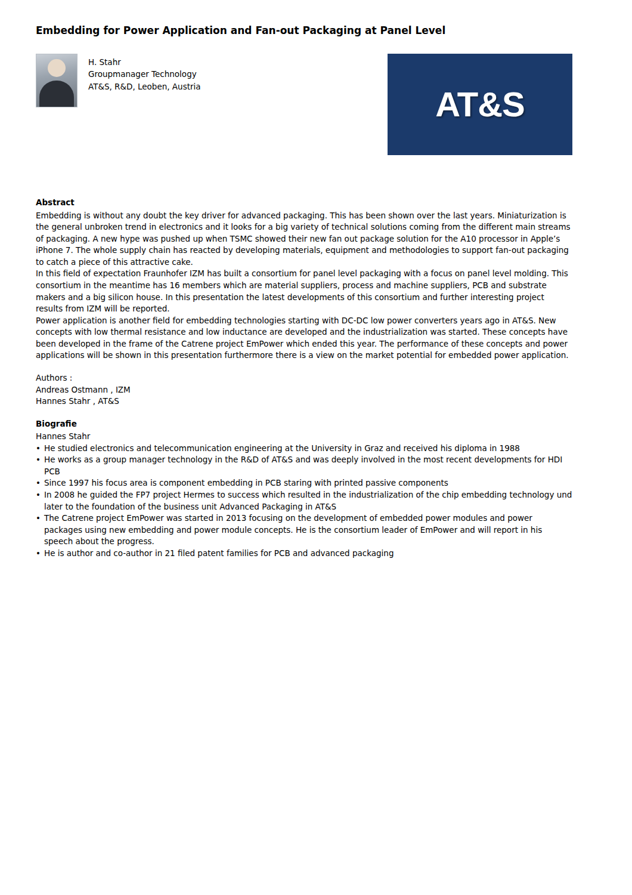Embedding for Power Application and Fan-out Packaging at Panel Level
H. Stahr
Groupmanager Technology
AT&S, R&D, Leoben, Austria
AT&S
Abstract
Embedding is without any doubt the key driver for advanced packaging. This has been shown over the last years. Miniaturization is the general unbroken trend in electronics and it looks for a big variety of technical solutions coming from the different main streams of packaging. A new hype was pushed up when TSMC showed their new fan out package solution for the A10 processor in Apple’s iPhone 7. The whole supply chain has reacted by developing materials, equipment and methodologies to support fan-out packaging to catch a piece of this attractive cake.
In this field of expectation Fraunhofer IZM has built a consortium for panel level packaging with a focus on panel level molding. This consortium in the meantime has 16 members which are material suppliers, process and machine suppliers, PCB and substrate makers and a big silicon house. In this presentation the latest developments of this consortium and further interesting project results from IZM will be reported.
Power application is another field for embedding technologies starting with DC-DC low power converters years ago in AT&S. New concepts with low thermal resistance and low inductance are developed and the industrialization was started. These concepts have been developed in the frame of the Catrene project EmPower which ended this year. The performance of these concepts and power applications will be shown in this presentation furthermore there is a view on the market potential for embedded power application.
Authors :
Andreas Ostmann , IZM
Hannes Stahr , AT&S
Biografie
Hannes Stahr
He studied electronics and telecommunication engineering at the University in Graz and received his diploma in 1988
He works as a group manager technology in the R&D of AT&S and was deeply involved in the most recent developments for HDI PCB
Since 1997 his focus area is component embedding in PCB staring with printed passive components
In 2008 he guided the FP7 project Hermes to success which resulted in the industrialization of the chip embedding technology und later to the foundation of the business unit Advanced Packaging in AT&S
The Catrene project EmPower was started in 2013 focusing on the development of embedded power modules and power packages using new embedding and power module concepts. He is the consortium leader of EmPower and will report in his speech about the progress.
He is author and co-author in 21 filed patent families for PCB and advanced packaging